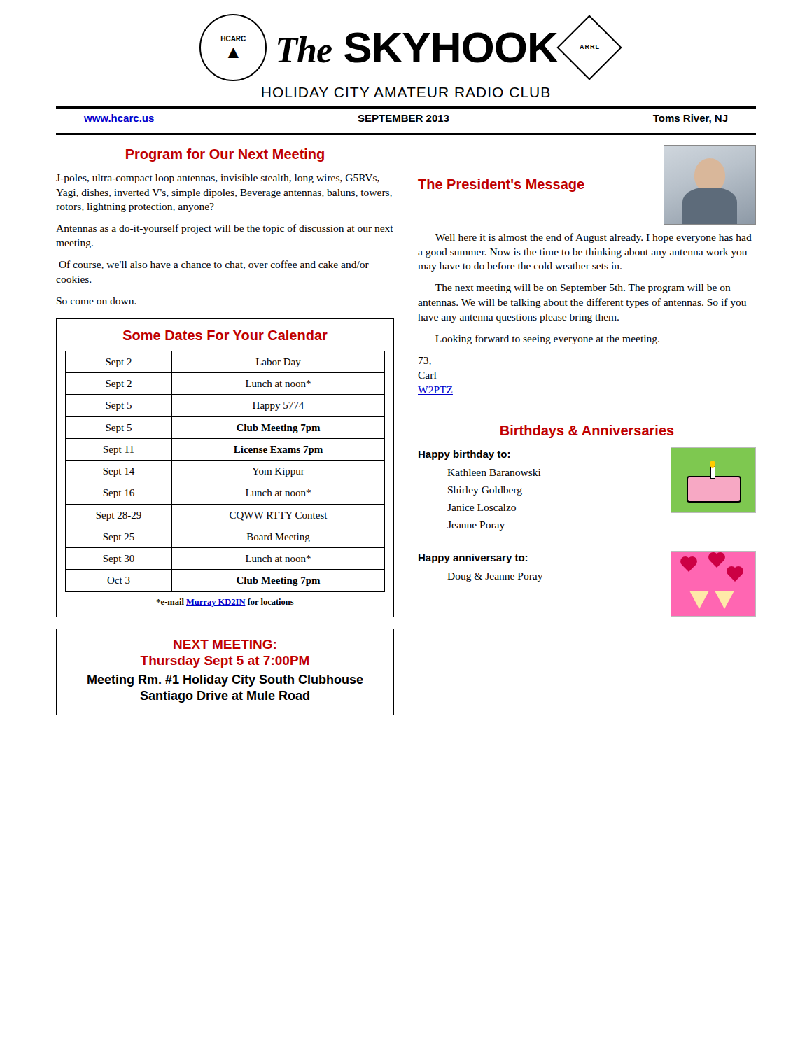HCARC
▲
The SKYHOOK
ARRL
HOLIDAY CITY AMATEUR RADIO CLUB
www.hcarc.us SEPTEMBER 2013 Toms River, NJ
Program for Our Next Meeting
J-poles, ultra-compact loop antennas, invisible stealth, long wires, G5RVs, Yagi, dishes, inverted V's, simple dipoles, Beverage antennas, baluns, towers, rotors, lightning protection, anyone?
Antennas as a do-it-yourself project will be the topic of discussion at our next meeting.
Of course, we'll also have a chance to chat, over coffee and cake and/or cookies.
So come on down.
Some Dates For Your Calendar
| Sept 2 | Labor Day |
| Sept 2 | Lunch at noon* |
| Sept 5 | Happy 5774 |
| Sept 5 | Club Meeting 7pm |
| Sept 11 | License Exams 7pm |
| Sept 14 | Yom Kippur |
| Sept 16 | Lunch at noon* |
| Sept 28-29 | CQWW RTTY Contest |
| Sept 25 | Board Meeting |
| Sept 30 | Lunch at noon* |
| Oct 3 | Club Meeting 7pm |
*e-mail Murray KD2IN for locations
NEXT MEETING:
Thursday Sept 5 at 7:00PM
Meeting Rm. #1 Holiday City South Clubhouse
Santiago Drive at Mule Road
The President's Message
Well here it is almost the end of August already. I hope everyone has had a good summer. Now is the time to be thinking about any antenna work you may have to do before the cold weather sets in.
The next meeting will be on September 5th. The program will be on antennas. We will be talking about the different types of antennas. So if you have any antenna questions please bring them.
Looking forward to seeing everyone at the meeting.
73,
Carl
W2PTZ
Birthdays & Anniversaries
Happy birthday to:
Kathleen Baranowski
Shirley Goldberg
Janice Loscalzo
Jeanne Poray
Happy anniversary to:
Doug & Jeanne Poray